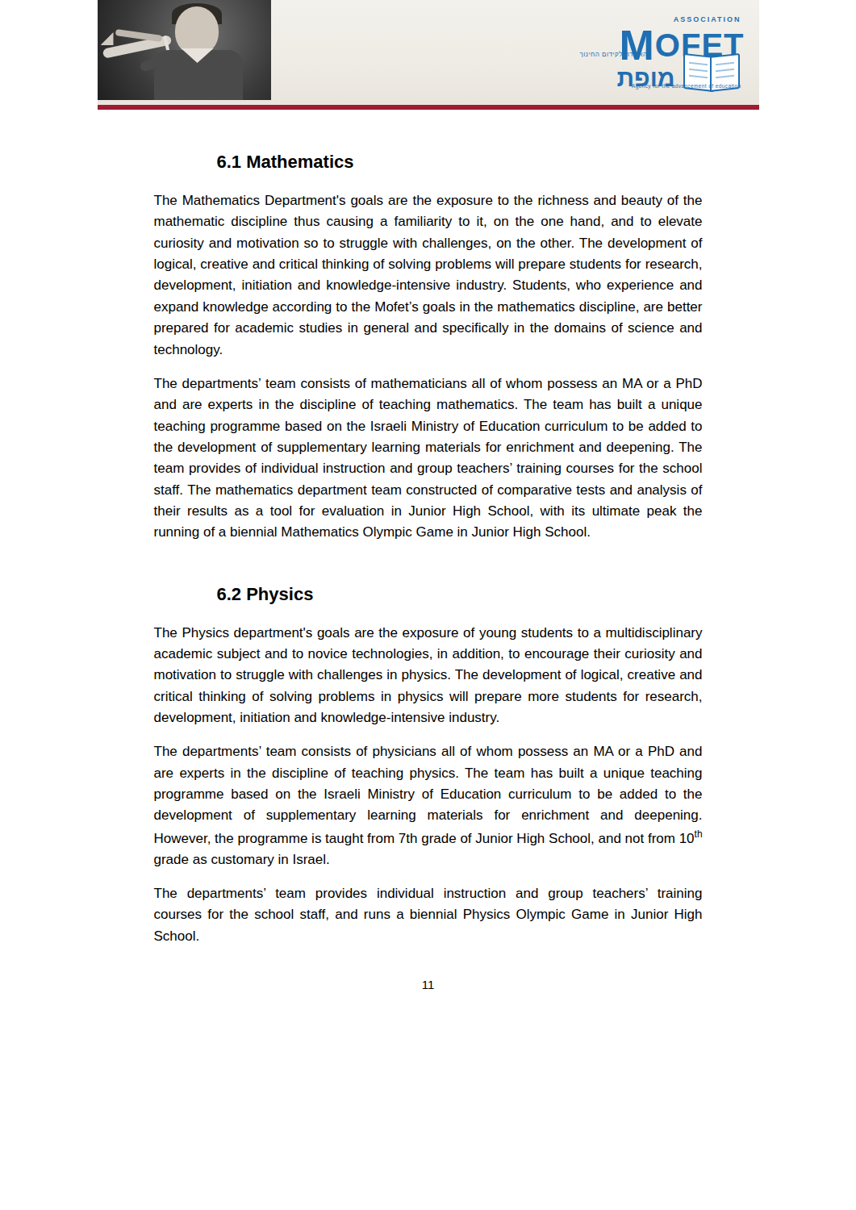ASSOCIATION
MOFET
האגודה לקידום החינוך
מופת
Agency for the advancement of education
6.1 Mathematics
The Mathematics Department's goals are the exposure to the richness and beauty of the mathematic discipline thus causing a familiarity to it, on the one hand, and to elevate curiosity and motivation so to struggle with challenges, on the other. The development of logical, creative and critical thinking of solving problems will prepare students for research, development, initiation and knowledge-intensive industry. Students, who experience and expand knowledge according to the Mofet’s goals in the mathematics discipline, are better prepared for academic studies in general and specifically in the domains of science and technology.
The departments’ team consists of mathematicians all of whom possess an MA or a PhD and are experts in the discipline of teaching mathematics. The team has built a unique teaching programme based on the Israeli Ministry of Education curriculum to be added to the development of supplementary learning materials for enrichment and deepening. The team provides of individual instruction and group teachers’ training courses for the school staff. The mathematics department team constructed of comparative tests and analysis of their results as a tool for evaluation in Junior High School, with its ultimate peak the running of a biennial Mathematics Olympic Game in Junior High School.
6.2 Physics
The Physics department's goals are the exposure of young students to a multidisciplinary academic subject and to novice technologies, in addition, to encourage their curiosity and motivation to struggle with challenges in physics. The development of logical, creative and critical thinking of solving problems in physics will prepare more students for research, development, initiation and knowledge-intensive industry.
The departments’ team consists of physicians all of whom possess an MA or a PhD and are experts in the discipline of teaching physics. The team has built a unique teaching programme based on the Israeli Ministry of Education curriculum to be added to the development of supplementary learning materials for enrichment and deepening. However, the programme is taught from 7th grade of Junior High School, and not from 10th grade as customary in Israel.
The departments’ team provides individual instruction and group teachers’ training courses for the school staff, and runs a biennial Physics Olympic Game in Junior High School.
11